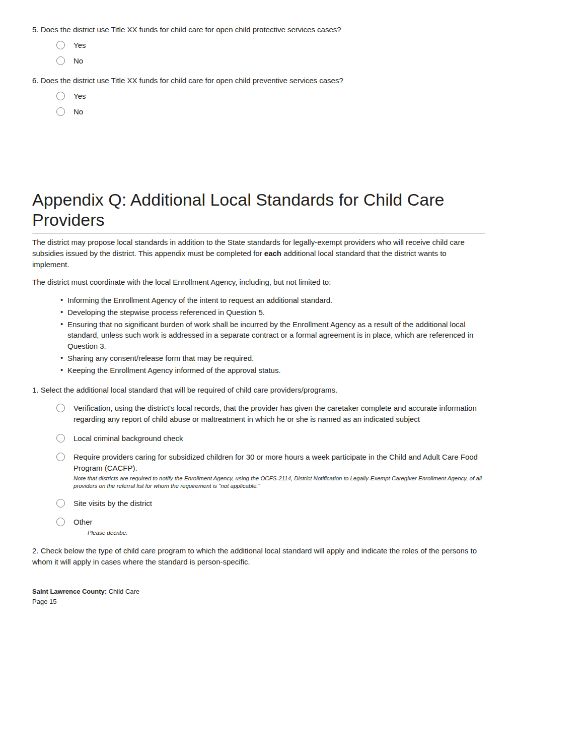5. Does the district use Title XX funds for child care for open child protective services cases?
Yes
No
6. Does the district use Title XX funds for child care for open child preventive services cases?
Yes
No
Appendix Q: Additional Local Standards for Child Care Providers
The district may propose local standards in addition to the State standards for legally-exempt providers who will receive child care subsidies issued by the district. This appendix must be completed for each additional local standard that the district wants to implement.
The district must coordinate with the local Enrollment Agency, including, but not limited to:
Informing the Enrollment Agency of the intent to request an additional standard.
Developing the stepwise process referenced in Question 5.
Ensuring that no significant burden of work shall be incurred by the Enrollment Agency as a result of the additional local standard, unless such work is addressed in a separate contract or a formal agreement is in place, which are referenced in Question 3.
Sharing any consent/release form that may be required.
Keeping the Enrollment Agency informed of the approval status.
1. Select the additional local standard that will be required of child care providers/programs.
Verification, using the district's local records, that the provider has given the caretaker complete and accurate information regarding any report of child abuse or maltreatment in which he or she is named as an indicated subject
Local criminal background check
Require providers caring for subsidized children for 30 or more hours a week participate in the Child and Adult Care Food Program (CACFP). Note that districts are required to notify the Enrollment Agency, using the OCFS-2114, District Notification to Legally-Exempt Caregiver Enrollment Agency, of all providers on the referral list for whom the requirement is "not applicable."
Site visits by the district
Other Please decribe:
2. Check below the type of child care program to which the additional local standard will apply and indicate the roles of the persons to whom it will apply in cases where the standard is person-specific.
Saint Lawrence County: Child Care
Page 15